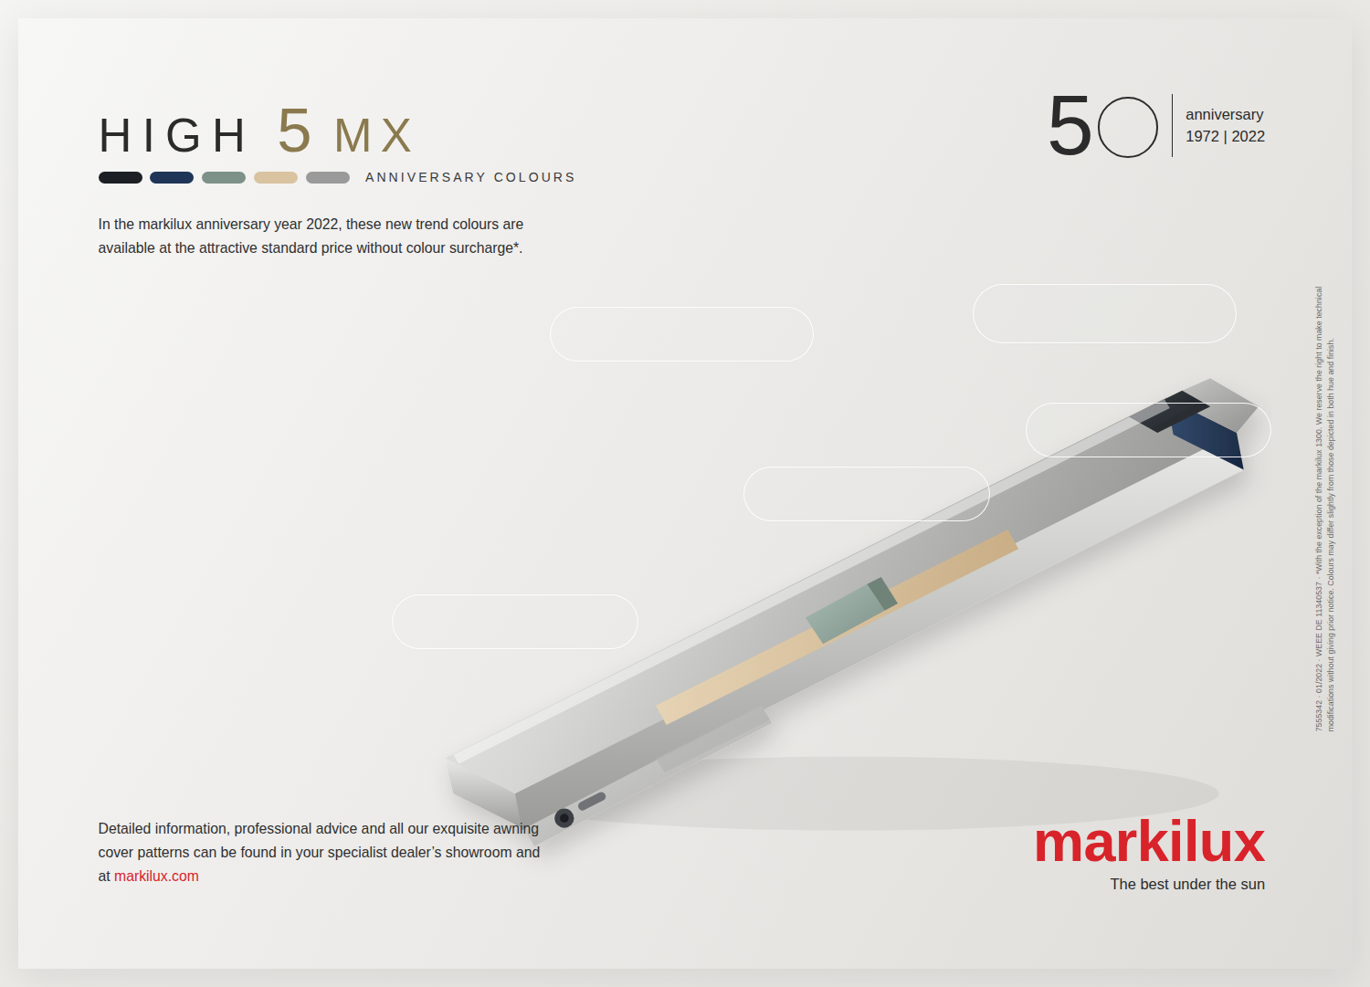HIGH 5 MX
ANNIVERSARY COLOURS
5
anniversary
1972 | 2022
In the markilux anniversary year 2022, these new trend colours are available at the attractive standard price without colour surcharge*.
Detailed information, professional advice and all our exquisite awning cover patterns can be found in your specialist dealer’s showroom and at markilux.com
markilux
The best under the sun
7555342 · 01/2022 · WEEE DE 11340537 · *With the exception of the markilux 1300. We reserve the right to make technical modifications without giving prior notice. Colours may differ slightly from those depicted in both hue and finish.